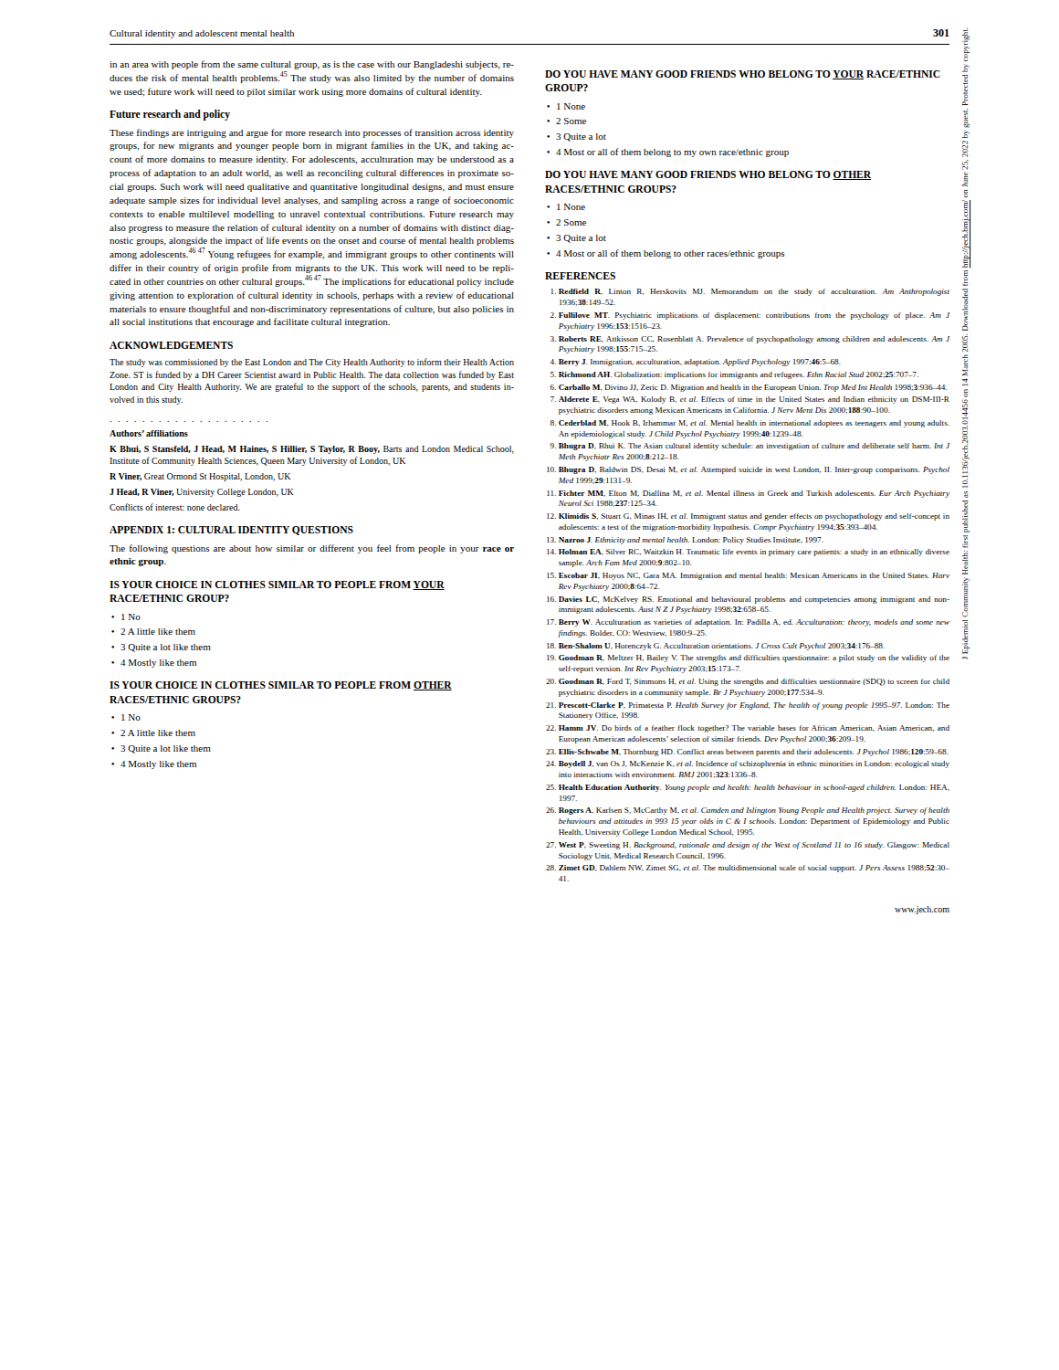J Epidemiol Community Health: first published as 10.1136/jech.2003.014456 on 14 March 2005. Downloaded from http://jech.bmj.com/ on June 25, 2022 by guest. Protected by copyright.
Cultural identity and adolescent mental health
301
in an area with people from the same cultural group, as is the case with our Bangladeshi subjects, reduces the risk of mental health problems.45 The study was also limited by the number of domains we used; future work will need to pilot similar work using more domains of cultural identity.
Future research and policy
These findings are intriguing and argue for more research into processes of transition across identity groups, for new migrants and younger people born in migrant families in the UK, and taking account of more domains to measure identity. For adolescents, acculturation may be understood as a process of adaptation to an adult world, as well as reconciling cultural differences in proximate social groups. Such work will need qualitative and quantitative longitudinal designs, and must ensure adequate sample sizes for individual level analyses, and sampling across a range of socioeconomic contexts to enable multilevel modelling to unravel contextual contributions. Future research may also progress to measure the relation of cultural identity on a number of domains with distinct diagnostic groups, alongside the impact of life events on the onset and course of mental health problems among adolescents.46 47 Young refugees for example, and immigrant groups to other continents will differ in their country of origin profile from migrants to the UK. This work will need to be replicated in other countries on other cultural groups.46 47 The implications for educational policy include giving attention to exploration of cultural identity in schools, perhaps with a review of educational materials to ensure thoughtful and non-discriminatory representations of culture, but also policies in all social institutions that encourage and facilitate cultural integration.
ACKNOWLEDGEMENTS
The study was commissioned by the East London and The City Health Authority to inform their Health Action Zone. ST is funded by a DH Career Scientist award in Public Health. The data collection was funded by East London and City Health Authority. We are grateful to the support of the schools, parents, and students involved in this study.
. . . . . . . . . . . . . . . . . . . .
Authors’ affiliations
K Bhui, S Stansfeld, J Head, M Haines, S Hillier, S Taylor, R Booy, Barts and London Medical School, Institute of Community Health Sciences, Queen Mary University of London, UK
R Viner, Great Ormond St Hospital, London, UK
J Head, R Viner, University College London, UK
Conflicts of interest: none declared.
APPENDIX 1: CULTURAL IDENTITY QUESTIONS
The following questions are about how similar or different you feel from people in your race or ethnic group.
IS YOUR CHOICE IN CLOTHES SIMILAR TO PEOPLE FROM YOUR RACE/ETHNIC GROUP?
1 No
2 A little like them
3 Quite a lot like them
4 Mostly like them
IS YOUR CHOICE IN CLOTHES SIMILAR TO PEOPLE FROM OTHER RACES/ETHNIC GROUPS?
1 No
2 A little like them
3 Quite a lot like them
4 Mostly like them
DO YOU HAVE MANY GOOD FRIENDS WHO BELONG TO YOUR RACE/ETHNIC GROUP?
1 None
2 Some
3 Quite a lot
4 Most or all of them belong to my own race/ethnic group
DO YOU HAVE MANY GOOD FRIENDS WHO BELONG TO OTHER RACES/ETHNIC GROUPS?
1 None
2 Some
3 Quite a lot
4 Most or all of them belong to other races/ethnic groups
REFERENCES
Redfield R, Linton R, Herskovits MJ. Memorandum on the study of acculturation. Am Anthropologist 1936;38:149–52.
Fullilove MT. Psychiatric implications of displacement: contributions from the psychology of place. Am J Psychiatry 1996;153:1516–23.
Roberts RE, Attkisson CC, Rosenblatt A. Prevalence of psychopathology among children and adolescents. Am J Psychiatry 1998;155:715–25.
Berry J. Immigration, acculturation, adaptation. Applied Psychology 1997;46:5–68.
Richmond AH. Globalization: implications for immigrants and refugees. Ethn Racial Stud 2002;25:707–7.
Carballo M, Divino JJ, Zeric D. Migration and health in the European Union. Trop Med Int Health 1998;3:936–44.
Alderete E, Vega WA, Kolody B, et al. Effects of time in the United States and Indian ethnicity on DSM-III-R psychiatric disorders among Mexican Americans in California. J Nerv Ment Dis 2000;188:90–100.
Cederblad M, Hook B, Irhammar M, et al. Mental health in international adoptees as teenagers and young adults. An epidemiological study. J Child Psychol Psychiatry 1999;40:1239–48.
Bhugra D, Bhui K. The Asian cultural identity schedule: an investigation of culture and deliberate self harm. Int J Meth Psychiatr Res 2000;8:212–18.
Bhugra D, Baldwin DS, Desai M, et al. Attempted suicide in west London, II. Inter-group comparisons. Psychol Med 1999;29:1131–9.
Fichter MM, Elton M, Diallina M, et al. Mental illness in Greek and Turkish adolescents. Eur Arch Psychiatry Neurol Sci 1988;237:125–34.
Klimidis S, Stuart G, Minas IH, et al. Immigrant status and gender effects on psychopathology and self-concept in adolescents: a test of the migration-morbidity hypothesis. Compr Psychiatry 1994;35:393–404.
Nazroo J. Ethnicity and mental health. London: Policy Studies Institute, 1997.
Holman EA, Silver RC, Waitzkin H. Traumatic life events in primary care patients: a study in an ethnically diverse sample. Arch Fam Med 2000;9:802–10.
Escobar JI, Hoyos NC, Gara MA. Immigration and mental health: Mexican Americans in the United States. Harv Rev Psychiatry 2000;8:64–72.
Davies LC, McKelvey RS. Emotional and behavioural problems and competencies among immigrant and non-immigrant adolescents. Aust N Z J Psychiatry 1998;32:658–65.
Berry W. Acculturation as varieties of adaptation. In: Padilla A, ed. Acculturation: theory, models and some new findings. Bolder, CO: Westview, 1980:9–25.
Ben-Shalom U, Horenczyk G. Acculturation orientations. J Cross Cult Psychol 2003;34:176–88.
Goodman R, Meltzer H, Bailey V. The strengths and difficulties questionnaire: a pilot study on the validity of the self-report version. Int Rev Psychiatry 2003;15:173–7.
Goodman R, Ford T, Simmons H, et al. Using the strengths and difficulties uestionnaire (SDQ) to screen for child psychiatric disorders in a community sample. Br J Psychiatry 2000;177:534–9.
Prescott-Clarke P, Primatesta P. Health Survey for England, The health of young people 1995–97. London: The Stationery Office, 1998.
Hamm JV. Do birds of a feather flock together? The variable bases for African American, Asian American, and European American adolescents’ selection of similar friends. Dev Psychol 2000;36:209–19.
Ellis-Schwabe M, Thornburg HD. Conflict areas between parents and their adolescents. J Psychol 1986;120:59–68.
Boydell J, van Os J, McKenzie K, et al. Incidence of schizophrenia in ethnic minorities in London: ecological study into interactions with environment. BMJ 2001;323:1336–8.
Health Education Authority. Young people and health: health behaviour in school-aged children. London: HEA, 1997.
Rogers A, Karlsen S, McCarthy M, et al. Camden and Islington Young People and Health project. Survey of health behaviours and attitudes in 993 15 year olds in C & I schools. London: Department of Epidemiology and Public Health, University College London Medical School, 1995.
West P, Sweeting H. Background, rationale and design of the West of Scotland 11 to 16 study. Glasgow: Medical Sociology Unit, Medical Research Council, 1996.
Zimet GD, Dahlem NW, Zimet SG, et al. The multidimensional scale of social support. J Pers Assess 1988;52:30–41.
www.jech.com